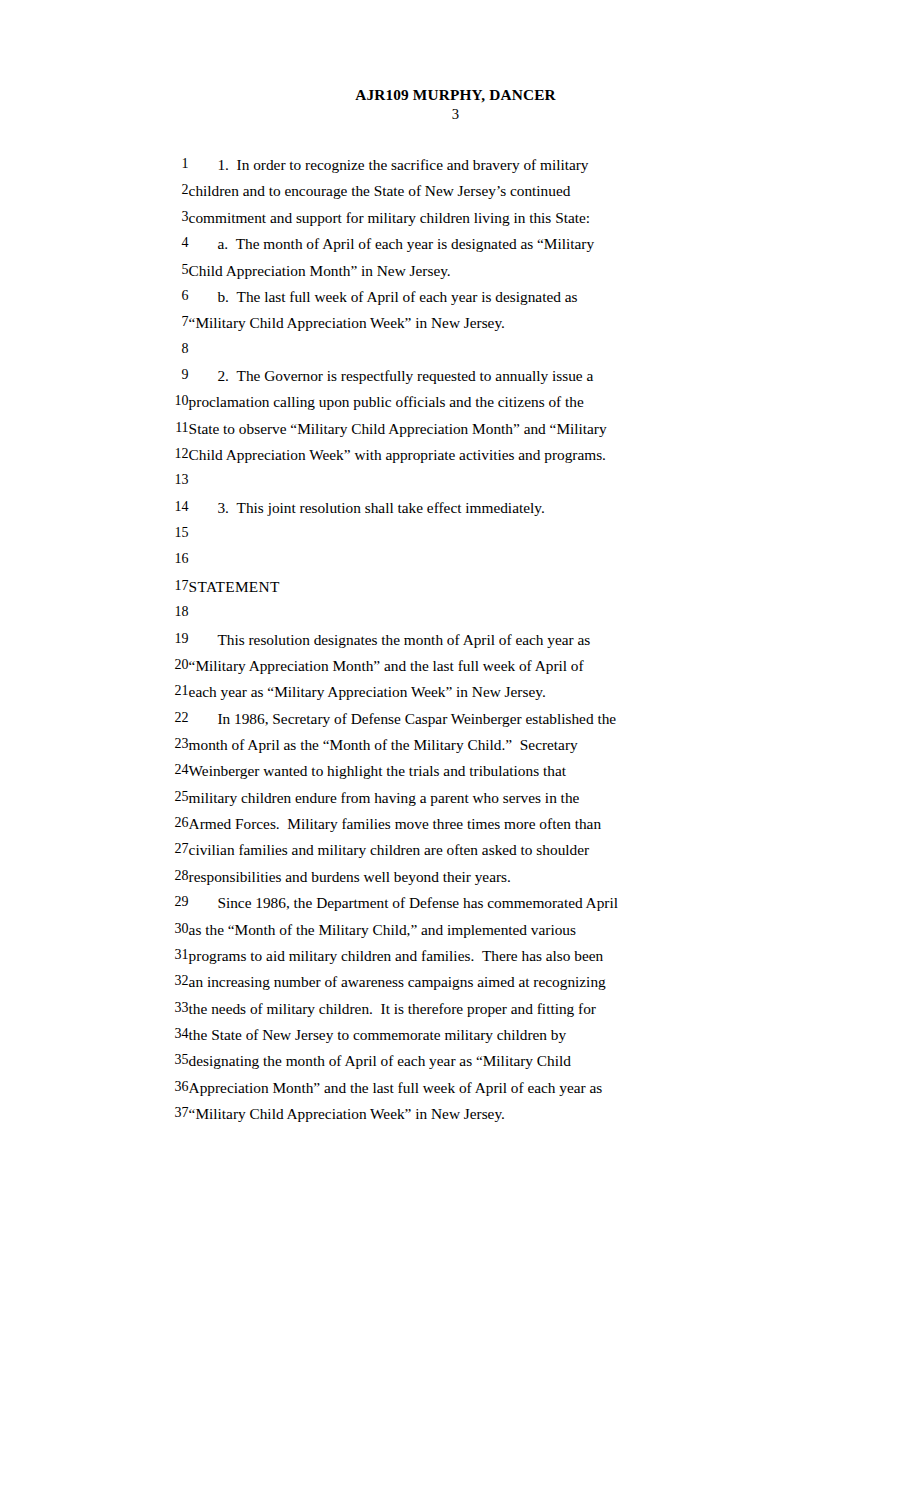AJR109 MURPHY, DANCER
3
| 1 | 1. In order to recognize the sacrifice and bravery of military |
| 2 | children and to encourage the State of New Jersey’s continued |
| 3 | commitment and support for military children living in this State: |
| 4 | a. The month of April of each year is designated as “Military |
| 5 | Child Appreciation Month” in New Jersey. |
| 6 | b. The last full week of April of each year is designated as |
| 7 | “Military Child Appreciation Week” in New Jersey. |
| 8 | |
| 9 | 2. The Governor is respectfully requested to annually issue a |
| 10 | proclamation calling upon public officials and the citizens of the |
| 11 | State to observe “Military Child Appreciation Month” and “Military |
| 12 | Child Appreciation Week” with appropriate activities and programs. |
| 13 | |
| 14 | 3. This joint resolution shall take effect immediately. |
| 15 | |
| 16 | |
| 17 | STATEMENT |
| 18 | |
| 19 | This resolution designates the month of April of each year as |
| 20 | “Military Appreciation Month” and the last full week of April of |
| 21 | each year as “Military Appreciation Week” in New Jersey. |
| 22 | In 1986, Secretary of Defense Caspar Weinberger established the |
| 23 | month of April as the “Month of the Military Child.” Secretary |
| 24 | Weinberger wanted to highlight the trials and tribulations that |
| 25 | military children endure from having a parent who serves in the |
| 26 | Armed Forces. Military families move three times more often than |
| 27 | civilian families and military children are often asked to shoulder |
| 28 | responsibilities and burdens well beyond their years. |
| 29 | Since 1986, the Department of Defense has commemorated April |
| 30 | as the “Month of the Military Child,” and implemented various |
| 31 | programs to aid military children and families. There has also been |
| 32 | an increasing number of awareness campaigns aimed at recognizing |
| 33 | the needs of military children. It is therefore proper and fitting for |
| 34 | the State of New Jersey to commemorate military children by |
| 35 | designating the month of April of each year as “Military Child |
| 36 | Appreciation Month” and the last full week of April of each year as |
| 37 | “Military Child Appreciation Week” in New Jersey. |